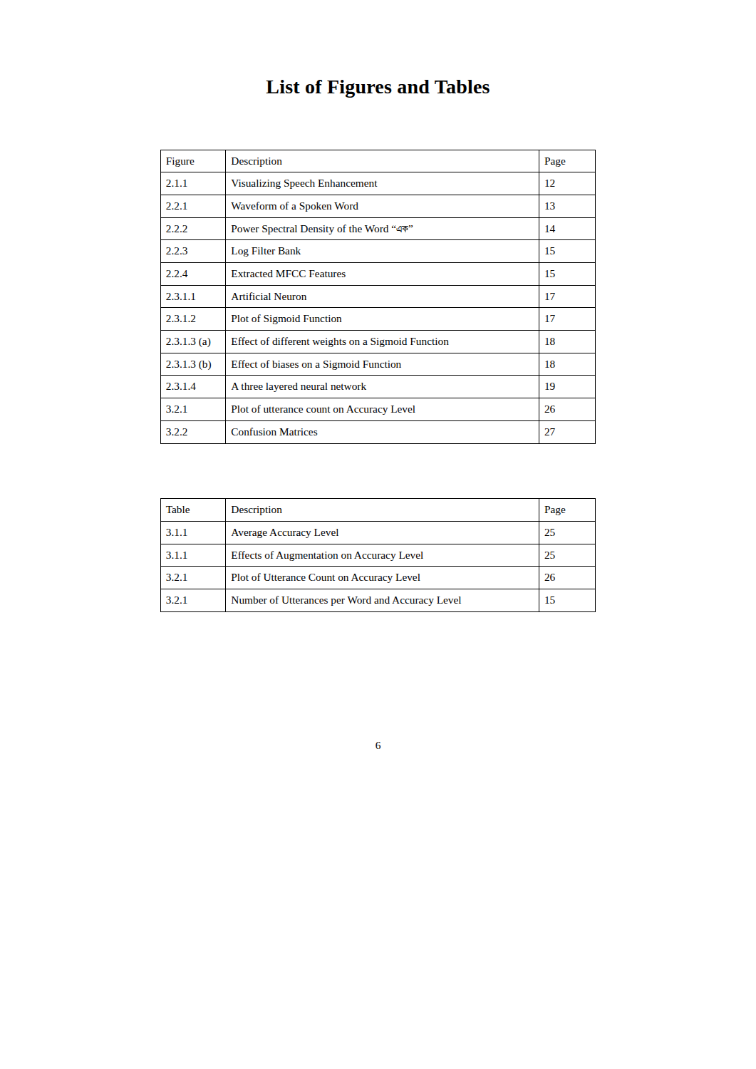List of Figures and Tables
| Figure | Description | Page |
| 2.1.1 | Visualizing Speech Enhancement | 12 |
| 2.2.1 | Waveform of a Spoken Word | 13 |
| 2.2.2 | Power Spectral Density of the Word “এক” | 14 |
| 2.2.3 | Log Filter Bank | 15 |
| 2.2.4 | Extracted MFCC Features | 15 |
| 2.3.1.1 | Artificial Neuron | 17 |
| 2.3.1.2 | Plot of Sigmoid Function | 17 |
| 2.3.1.3 (a) | Effect of different weights on a Sigmoid Function | 18 |
| 2.3.1.3 (b) | Effect of biases on a Sigmoid Function | 18 |
| 2.3.1.4 | A three layered neural network | 19 |
| 3.2.1 | Plot of utterance count on Accuracy Level | 26 |
| 3.2.2 | Confusion Matrices | 27 |
| Table | Description | Page |
| 3.1.1 | Average Accuracy Level | 25 |
| 3.1.1 | Effects of Augmentation on Accuracy Level | 25 |
| 3.2.1 | Plot of Utterance Count on Accuracy Level | 26 |
| 3.2.1 | Number of Utterances per Word and Accuracy Level | 15 |
6